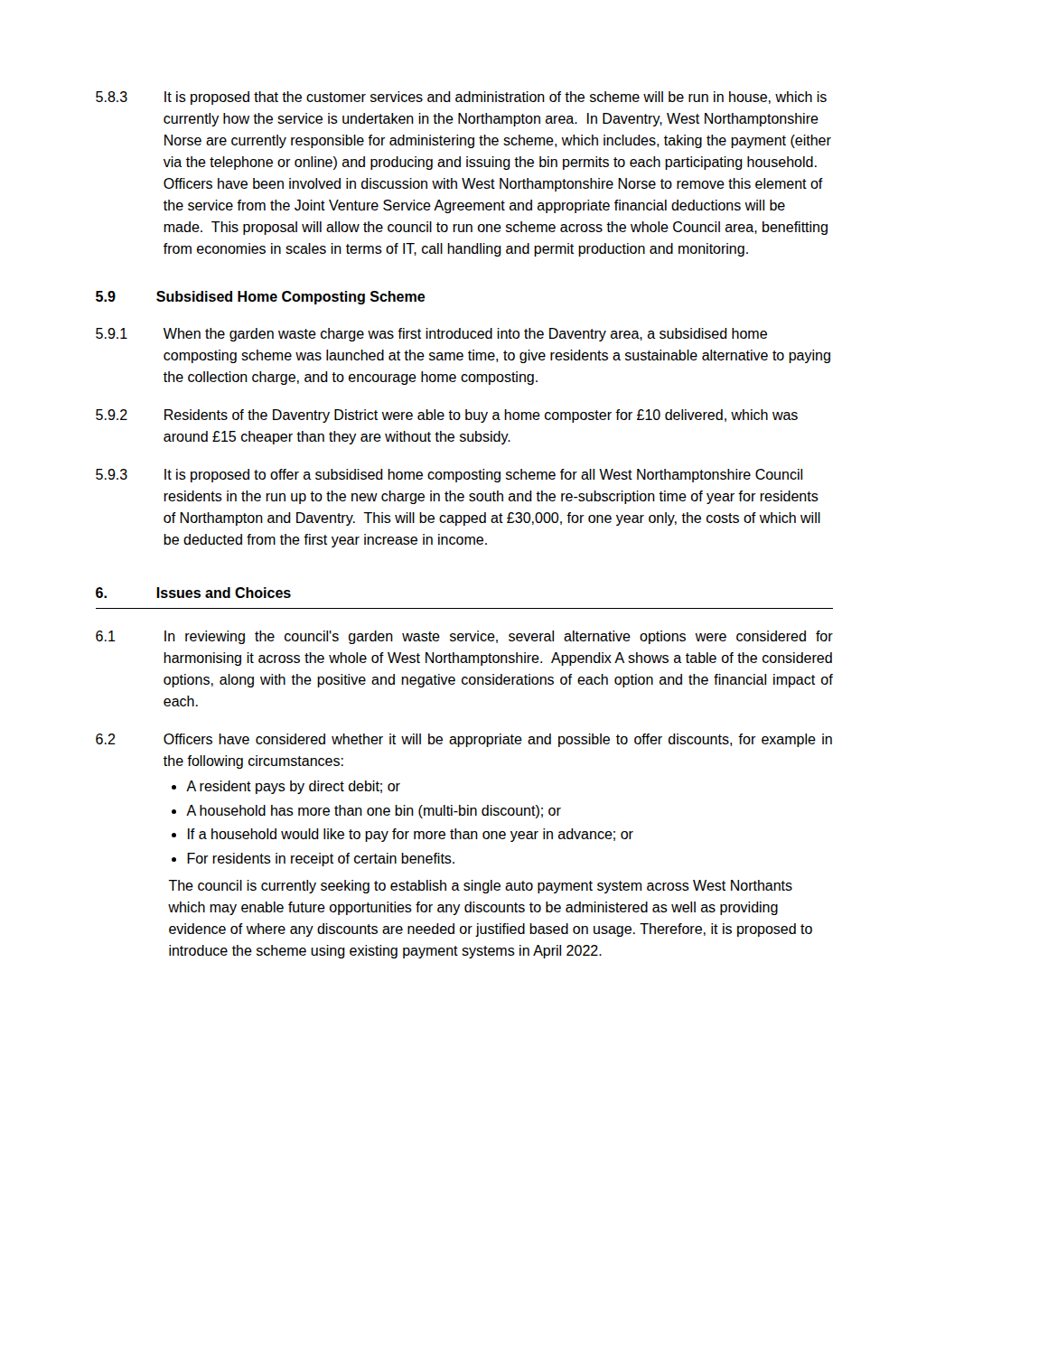5.8.3
It is proposed that the customer services and administration of the scheme will be run in house, which is currently how the service is undertaken in the Northampton area. In Daventry, West Northamptonshire Norse are currently responsible for administering the scheme, which includes, taking the payment (either via the telephone or online) and producing and issuing the bin permits to each participating household. Officers have been involved in discussion with West Northamptonshire Norse to remove this element of the service from the Joint Venture Service Agreement and appropriate financial deductions will be made. This proposal will allow the council to run one scheme across the whole Council area, benefitting from economies in scales in terms of IT, call handling and permit production and monitoring.
5.9 Subsidised Home Composting Scheme
5.9.1
When the garden waste charge was first introduced into the Daventry area, a subsidised home composting scheme was launched at the same time, to give residents a sustainable alternative to paying the collection charge, and to encourage home composting.
5.9.2
Residents of the Daventry District were able to buy a home composter for £10 delivered, which was around £15 cheaper than they are without the subsidy.
5.9.3
It is proposed to offer a subsidised home composting scheme for all West Northamptonshire Council residents in the run up to the new charge in the south and the re-subscription time of year for residents of Northampton and Daventry. This will be capped at £30,000, for one year only, the costs of which will be deducted from the first year increase in income.
6. Issues and Choices
6.1
In reviewing the council's garden waste service, several alternative options were considered for harmonising it across the whole of West Northamptonshire. Appendix A shows a table of the considered options, along with the positive and negative considerations of each option and the financial impact of each.
6.2
Officers have considered whether it will be appropriate and possible to offer discounts, for example in the following circumstances:
A resident pays by direct debit; or
A household has more than one bin (multi-bin discount); or
If a household would like to pay for more than one year in advance; or
For residents in receipt of certain benefits.
The council is currently seeking to establish a single auto payment system across West Northants which may enable future opportunities for any discounts to be administered as well as providing evidence of where any discounts are needed or justified based on usage. Therefore, it is proposed to introduce the scheme using existing payment systems in April 2022.